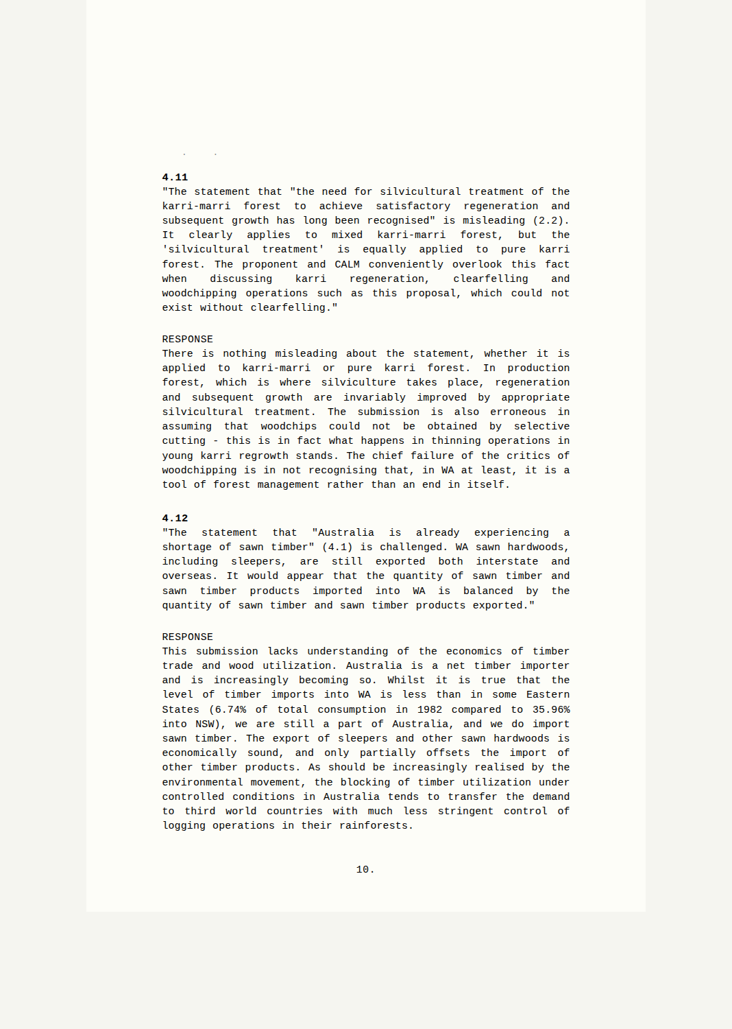. .
4.11
"The statement that "the need for silvicultural treatment of the karri-marri forest to achieve satisfactory regeneration and subsequent growth has long been recognised" is misleading (2.2). It clearly applies to mixed karri-marri forest, but the 'silvicultural treatment' is equally applied to pure karri forest. The proponent and CALM conveniently overlook this fact when discussing karri regeneration, clearfelling and woodchipping operations such as this proposal, which could not exist without clearfelling."
RESPONSE
There is nothing misleading about the statement, whether it is applied to karri-marri or pure karri forest. In production forest, which is where silviculture takes place, regeneration and subsequent growth are invariably improved by appropriate silvicultural treatment. The submission is also erroneous in assuming that woodchips could not be obtained by selective cutting - this is in fact what happens in thinning operations in young karri regrowth stands. The chief failure of the critics of woodchipping is in not recognising that, in WA at least, it is a tool of forest management rather than an end in itself.
4.12
"The statement that "Australia is already experiencing a shortage of sawn timber" (4.1) is challenged. WA sawn hardwoods, including sleepers, are still exported both interstate and overseas. It would appear that the quantity of sawn timber and sawn timber products imported into WA is balanced by the quantity of sawn timber and sawn timber products exported."
RESPONSE
This submission lacks understanding of the economics of timber trade and wood utilization. Australia is a net timber importer and is increasingly becoming so. Whilst it is true that the level of timber imports into WA is less than in some Eastern States (6.74% of total consumption in 1982 compared to 35.96% into NSW), we are still a part of Australia, and we do import sawn timber. The export of sleepers and other sawn hardwoods is economically sound, and only partially offsets the import of other timber products. As should be increasingly realised by the environmental movement, the blocking of timber utilization under controlled conditions in Australia tends to transfer the demand to third world countries with much less stringent control of logging operations in their rainforests.
10.